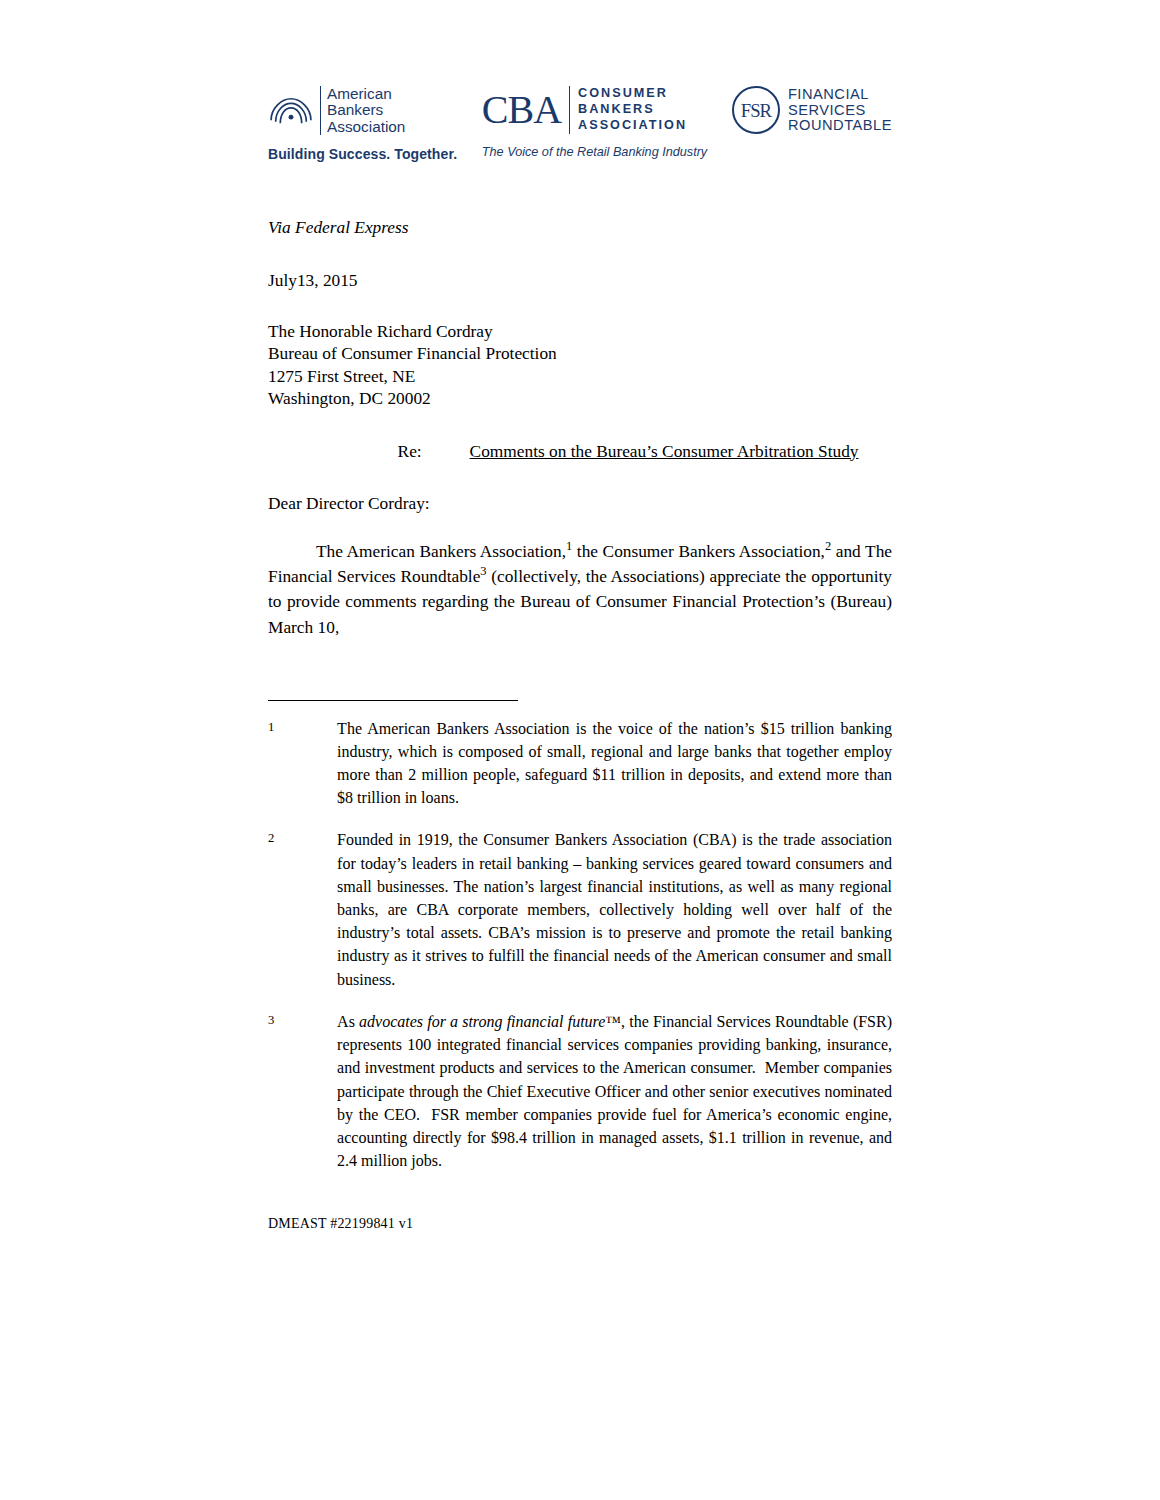American
Bankers
Association
Building Success. Together.
CBA
CONSUMER
BANKERS
ASSOCIATION
The Voice of the Retail Banking Industry
FSR
FINANCIAL
SERVICES
ROUNDTABLE
Via Federal Express
July13, 2015
The Honorable Richard Cordray
Bureau of Consumer Financial Protection
1275 First Street, NE
Washington, DC 20002
Re: Comments on the Bureau’s Consumer Arbitration Study
Dear Director Cordray:
The American Bankers Association,1 the Consumer Bankers Association,2 and The Financial Services Roundtable3 (collectively, the Associations) appreciate the opportunity to provide comments regarding the Bureau of Consumer Financial Protection’s (Bureau) March 10,
1
The American Bankers Association is the voice of the nation’s $15 trillion banking industry, which is composed of small, regional and large banks that together employ more than 2 million people, safeguard $11 trillion in deposits, and extend more than $8 trillion in loans.
2
Founded in 1919, the Consumer Bankers Association (CBA) is the trade association for today’s leaders in retail banking – banking services geared toward consumers and small businesses. The nation’s largest financial institutions, as well as many regional banks, are CBA corporate members, collectively holding well over half of the industry’s total assets. CBA’s mission is to preserve and promote the retail banking industry as it strives to fulfill the financial needs of the American consumer and small business.
3
As advocates for a strong financial future™, the Financial Services Roundtable (FSR) represents 100 integrated financial services companies providing banking, insurance, and investment products and services to the American consumer. Member companies participate through the Chief Executive Officer and other senior executives nominated by the CEO. FSR member companies provide fuel for America’s economic engine, accounting directly for $98.4 trillion in managed assets, $1.1 trillion in revenue, and 2.4 million jobs.
DMEAST #22199841 v1